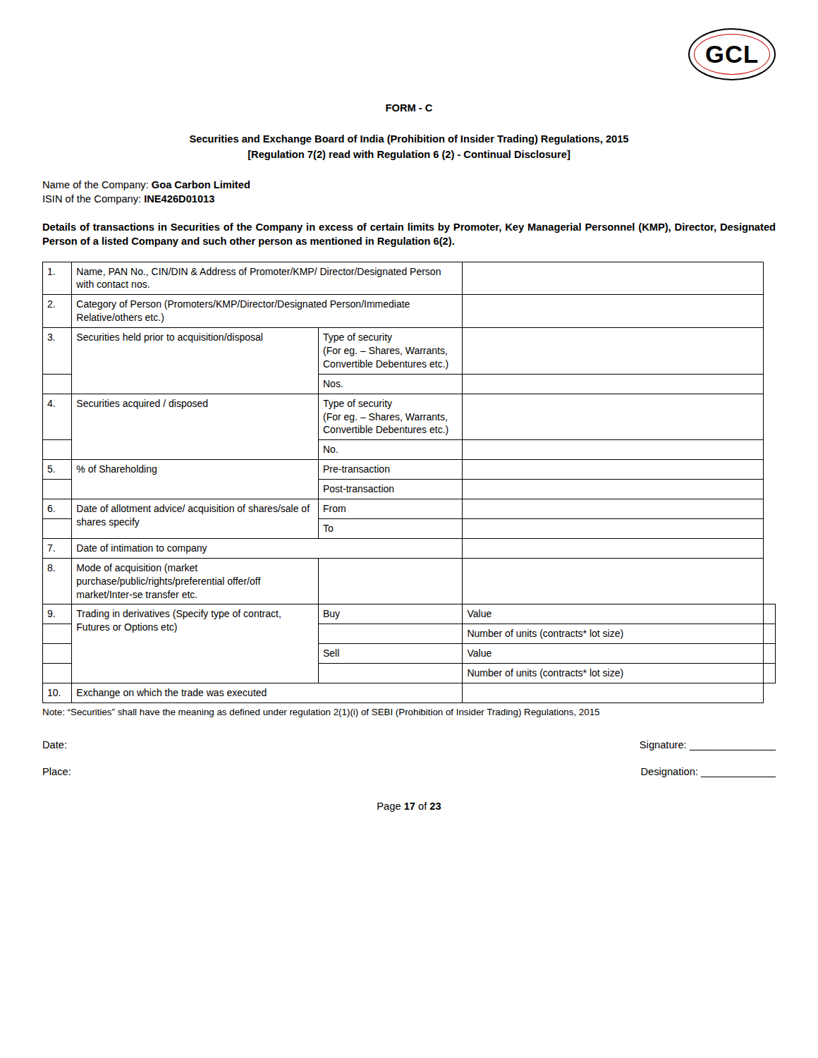GCL
FORM - C
Securities and Exchange Board of India (Prohibition of Insider Trading) Regulations, 2015
[Regulation 7(2) read with Regulation 6 (2) - Continual Disclosure]
Name of the Company: Goa Carbon Limited
ISIN of the Company: INE426D01013
Details of transactions in Securities of the Company in excess of certain limits by Promoter, Key Managerial Personnel (KMP), Director, Designated Person of a listed Company and such other person as mentioned in Regulation 6(2).
| 1. | Name, PAN No., CIN/DIN & Address of Promoter/KMP/ Director/Designated Person with contact nos. | |
| 2. | Category of Person (Promoters/KMP/Director/Designated Person/Immediate Relative/others etc.) | |
| 3. | Securities held prior to acquisition/disposal | Type of security (For eg. – Shares, Warrants, Convertible Debentures etc.) | |
| | Nos. | |
| 4. | Securities acquired / disposed | Type of security (For eg. – Shares, Warrants, Convertible Debentures etc.) | |
| | No. | |
| 5. | % of Shareholding | Pre-transaction | |
| | Post-transaction | |
| 6. | Date of allotment advice/ acquisition of shares/sale of shares specify | From | |
| | To | |
| 7. | Date of intimation to company | |
| 8. | Mode of acquisition (market purchase/public/rights/preferential offer/off market/Inter-se transfer etc. | | |
| 9. | Trading in derivatives (Specify type of contract, Futures or Options etc) | Buy | Value | |
| | | Number of units (contracts* lot size) | |
| | Sell | Value | |
| | | Number of units (contracts* lot size) | |
| 10. | Exchange on which the trade was executed | |
Note: “Securities” shall have the meaning as defined under regulation 2(1)(i) of SEBI (Prohibition of Insider Trading) Regulations, 2015
Date: Signature: _______________
Place: Designation: _____________
Page 17 of 23